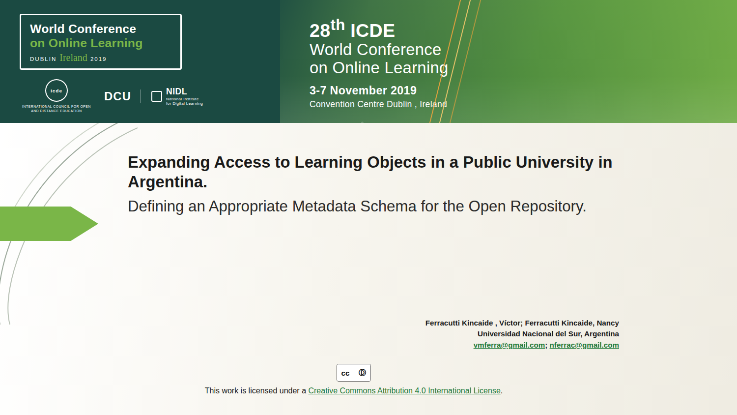World Conference
on Online Learning
DUBLIN Ireland 2019
icde
INTERNATIONAL COUNCIL FOR OPEN AND DISTANCE EDUCATION
DCU
NIDL National Institute
for Digital Learning
28th ICDE World Conference
on Online Learning
3-7 November 2019
Convention Centre Dublin , Ireland
Expanding Access to Learning Objects in a Public University in Argentina.
Defining an Appropriate Metadata Schema for the Open Repository.
Ferracutti Kincaide , Víctor; Ferracutti Kincaide, Nancy
Universidad Nacional del Sur, Argentina
vmferra@gmail.com; nferrac@gmail.com
ccⒹ
This work is licensed under a Creative Commons Attribution 4.0 International License.